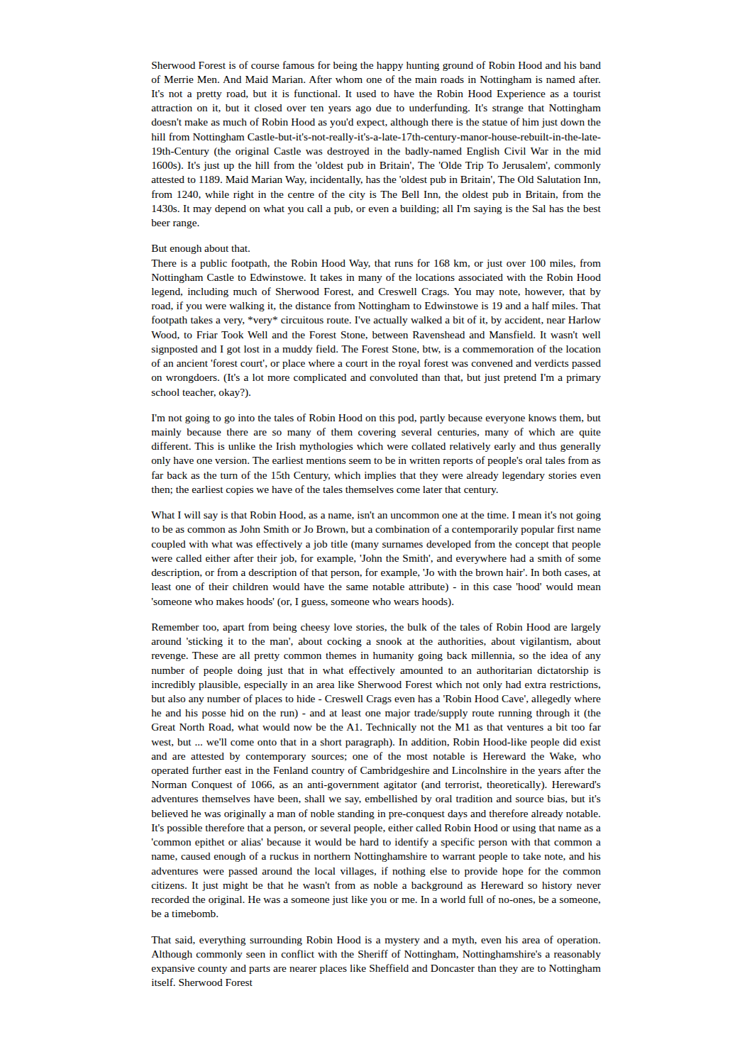Sherwood Forest is of course famous for being the happy hunting ground of Robin Hood and his band of Merrie Men. And Maid Marian. After whom one of the main roads in Nottingham is named after. It's not a pretty road, but it is functional. It used to have the Robin Hood Experience as a tourist attraction on it, but it closed over ten years ago due to underfunding. It's strange that Nottingham doesn't make as much of Robin Hood as you'd expect, although there is the statue of him just down the hill from Nottingham Castle-but-it's-not-really-it's-a-late-17th-century-manor-house-rebuilt-in-the-late-19th-Century (the original Castle was destroyed in the badly-named English Civil War in the mid 1600s). It's just up the hill from the 'oldest pub in Britain', The 'Olde Trip To Jerusalem', commonly attested to 1189. Maid Marian Way, incidentally, has the 'oldest pub in Britain', The Old Salutation Inn, from 1240, while right in the centre of the city is The Bell Inn, the oldest pub in Britain, from the 1430s. It may depend on what you call a pub, or even a building; all I'm saying is the Sal has the best beer range.
But enough about that.
There is a public footpath, the Robin Hood Way, that runs for 168 km, or just over 100 miles, from Nottingham Castle to Edwinstowe. It takes in many of the locations associated with the Robin Hood legend, including much of Sherwood Forest, and Creswell Crags. You may note, however, that by road, if you were walking it, the distance from Nottingham to Edwinstowe is 19 and a half miles. That footpath takes a very, *very* circuitous route. I've actually walked a bit of it, by accident, near Harlow Wood, to Friar Took Well and the Forest Stone, between Ravenshead and Mansfield. It wasn't well signposted and I got lost in a muddy field. The Forest Stone, btw, is a commemoration of the location of an ancient 'forest court', or place where a court in the royal forest was convened and verdicts passed on wrongdoers. (It's a lot more complicated and convoluted than that, but just pretend I'm a primary school teacher, okay?).
I'm not going to go into the tales of Robin Hood on this pod, partly because everyone knows them, but mainly because there are so many of them covering several centuries, many of which are quite different. This is unlike the Irish mythologies which were collated relatively early and thus generally only have one version. The earliest mentions seem to be in written reports of people's oral tales from as far back as the turn of the 15th Century, which implies that they were already legendary stories even then; the earliest copies we have of the tales themselves come later that century.
What I will say is that Robin Hood, as a name, isn't an uncommon one at the time. I mean it's not going to be as common as John Smith or Jo Brown, but a combination of a contemporarily popular first name coupled with what was effectively a job title (many surnames developed from the concept that people were called either after their job, for example, 'John the Smith', and everywhere had a smith of some description, or from a description of that person, for example, 'Jo with the brown hair'. In both cases, at least one of their children would have the same notable attribute) - in this case 'hood' would mean 'someone who makes hoods' (or, I guess, someone who wears hoods).
Remember too, apart from being cheesy love stories, the bulk of the tales of Robin Hood are largely around 'sticking it to the man', about cocking a snook at the authorities, about vigilantism, about revenge. These are all pretty common themes in humanity going back millennia, so the idea of any number of people doing just that in what effectively amounted to an authoritarian dictatorship is incredibly plausible, especially in an area like Sherwood Forest which not only had extra restrictions, but also any number of places to hide - Creswell Crags even has a 'Robin Hood Cave', allegedly where he and his posse hid on the run) - and at least one major trade/supply route running through it (the Great North Road, what would now be the A1. Technically not the M1 as that ventures a bit too far west, but ... we'll come onto that in a short paragraph). In addition, Robin Hood-like people did exist and are attested by contemporary sources; one of the most notable is Hereward the Wake, who operated further east in the Fenland country of Cambridgeshire and Lincolnshire in the years after the Norman Conquest of 1066, as an anti-government agitator (and terrorist, theoretically). Hereward's adventures themselves have been, shall we say, embellished by oral tradition and source bias, but it's believed he was originally a man of noble standing in pre-conquest days and therefore already notable. It's possible therefore that a person, or several people, either called Robin Hood or using that name as a 'common epithet or alias' because it would be hard to identify a specific person with that common a name, caused enough of a ruckus in northern Nottinghamshire to warrant people to take note, and his adventures were passed around the local villages, if nothing else to provide hope for the common citizens. It just might be that he wasn't from as noble a background as Hereward so history never recorded the original. He was a someone just like you or me. In a world full of no-ones, be a someone, be a timebomb.
That said, everything surrounding Robin Hood is a mystery and a myth, even his area of operation. Although commonly seen in conflict with the Sheriff of Nottingham, Nottinghamshire's a reasonably expansive county and parts are nearer places like Sheffield and Doncaster than they are to Nottingham itself. Sherwood Forest